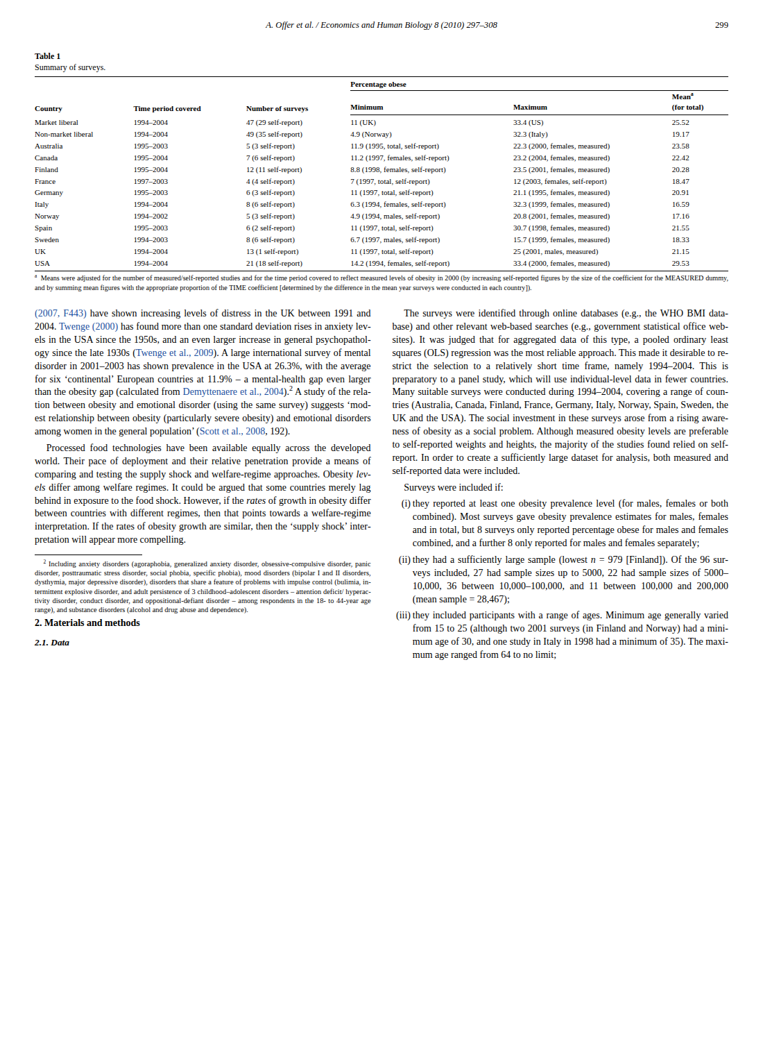A. Offer et al. / Economics and Human Biology 8 (2010) 297–308 299
Table 1
Summary of surveys.
| Country | Time period covered | Number of surveys | Percentage obese |
| --- | --- | --- | --- |
| Minimum | Maximum | Mean a (for total) |
| Market liberal | 1994–2004 | 47 (29 self-report) | 11 (UK) | 33.4 (US) | 25.52 |
| Non-market liberal | 1994–2004 | 49 (35 self-report) | 4.9 (Norway) | 32.3 (Italy) | 19.17 |
| Australia | 1995–2003 | 5 (3 self-report) | 11.9 (1995, total, self-report) | 22.3 (2000, females, measured) | 23.58 |
| Canada | 1995–2004 | 7 (6 self-report) | 11.2 (1997, females, self-report) | 23.2 (2004, females, measured) | 22.42 |
| Finland | 1995–2004 | 12 (11 self-report) | 8.8 (1998, females, self-report) | 23.5 (2001, females, measured) | 20.28 |
| France | 1997–2003 | 4 (4 self-report) | 7 (1997, total, self-report) | 12 (2003, females, self-report) | 18.47 |
| Germany | 1995–2003 | 6 (3 self-report) | 11 (1997, total, self-report) | 21.1 (1995, females, measured) | 20.91 |
| Italy | 1994–2004 | 8 (6 self-report) | 6.3 (1994, females, self-report) | 32.3 (1999, females, measured) | 16.59 |
| Norway | 1994–2002 | 5 (3 self-report) | 4.9 (1994, males, self-report) | 20.8 (2001, females, measured) | 17.16 |
| Spain | 1995–2003 | 6 (2 self-report) | 11 (1997, total, self-report) | 30.7 (1998, females, measured) | 21.55 |
| Sweden | 1994–2003 | 8 (6 self-report) | 6.7 (1997, males, self-report) | 15.7 (1999, females, measured) | 18.33 |
| UK | 1994–2004 | 13 (1 self-report) | 11 (1997, total, self-report) | 25 (2001, males, measured) | 21.15 |
| USA | 1994–2004 | 21 (18 self-report) | 14.2 (1994, females, self-report) | 33.4 (2000, females, measured) | 29.53 |
a Means were adjusted for the number of measured/self-reported studies and for the time period covered to reflect measured levels of obesity in 2000 (by increasing self-reported figures by the size of the coefficient for the MEASURED dummy, and by summing mean figures with the appropriate proportion of the TIME coefficient [determined by the difference in the mean year surveys were conducted in each country]).
(2007, F443) have shown increasing levels of distress in the UK between 1991 and 2004. Twenge (2000) has found more than one standard deviation rises in anxiety levels in the USA since the 1950s, and an even larger increase in general psychopathology since the late 1930s (Twenge et al., 2009). A large international survey of mental disorder in 2001–2003 has shown prevalence in the USA at 26.3%, with the average for six ‘continental’ European countries at 11.9% – a mental-health gap even larger than the obesity gap (calculated from Demyttenaere et al., 2004).2 A study of the relation between obesity and emotional disorder (using the same survey) suggests ‘modest relationship between obesity (particularly severe obesity) and emotional disorders among women in the general population’ (Scott et al., 2008, 192).
Processed food technologies have been available equally across the developed world. Their pace of deployment and their relative penetration provide a means of comparing and testing the supply shock and welfare-regime approaches. Obesity levels differ among welfare regimes. It could be argued that some countries merely lag behind in exposure to the food shock. However, if the rates of growth in obesity differ between countries with different regimes, then that points towards a welfare-regime interpretation. If the rates of obesity growth are similar, then the ‘supply shock’ interpretation will appear more compelling.
2 Including anxiety disorders (agoraphobia, generalized anxiety disorder, obsessive-compulsive disorder, panic disorder, posttraumatic stress disorder, social phobia, specific phobia), mood disorders (bipolar I and II disorders, dysthymia, major depressive disorder), disorders that share a feature of problems with impulse control (bulimia, intermittent explosive disorder, and adult persistence of 3 childhood–adolescent disorders – attention deficit/ hyperactivity disorder, conduct disorder, and oppositional-defiant disorder – among respondents in the 18- to 44-year age range), and substance disorders (alcohol and drug abuse and dependence).
2. Materials and methods
2.1. Data
The surveys were identified through online databases (e.g., the WHO BMI database) and other relevant web-based searches (e.g., government statistical office websites). It was judged that for aggregated data of this type, a pooled ordinary least squares (OLS) regression was the most reliable approach. This made it desirable to restrict the selection to a relatively short time frame, namely 1994–2004. This is preparatory to a panel study, which will use individual-level data in fewer countries. Many suitable surveys were conducted during 1994–2004, covering a range of countries (Australia, Canada, Finland, France, Germany, Italy, Norway, Spain, Sweden, the UK and the USA). The social investment in these surveys arose from a rising awareness of obesity as a social problem. Although measured obesity levels are preferable to self-reported weights and heights, the majority of the studies found relied on self-report. In order to create a sufficiently large dataset for analysis, both measured and self-reported data were included.
Surveys were included if:
they reported at least one obesity prevalence level (for males, females or both combined). Most surveys gave obesity prevalence estimates for males, females and in total, but 8 surveys only reported percentage obese for males and females combined, and a further 8 only reported for males and females separately;
they had a sufficiently large sample (lowest n = 979 [Finland]). Of the 96 surveys included, 27 had sample sizes up to 5000, 22 had sample sizes of 5000–10,000, 36 between 10,000–100,000, and 11 between 100,000 and 200,000 (mean sample = 28,467);
they included participants with a range of ages. Minimum age generally varied from 15 to 25 (although two 2001 surveys (in Finland and Norway) had a minimum age of 30, and one study in Italy in 1998 had a minimum of 35). The maximum age ranged from 64 to no limit;